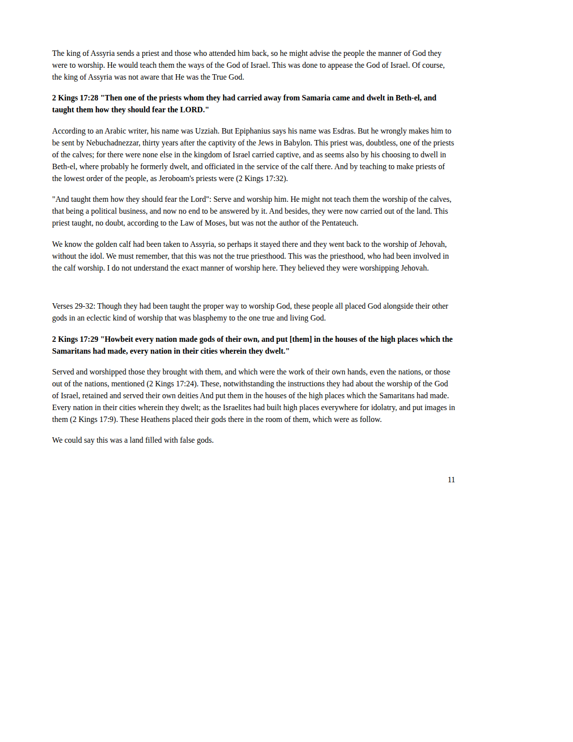The king of Assyria sends a priest and those who attended him back, so he might advise the people the manner of God they were to worship. He would teach them the ways of the God of Israel. This was done to appease the God of Israel. Of course, the king of Assyria was not aware that He was the True God.
2 Kings 17:28 "Then one of the priests whom they had carried away from Samaria came and dwelt in Beth-el, and taught them how they should fear the LORD."
According to an Arabic writer, his name was Uzziah. But Epiphanius says his name was Esdras. But he wrongly makes him to be sent by Nebuchadnezzar, thirty years after the captivity of the Jews in Babylon. This priest was, doubtless, one of the priests of the calves; for there were none else in the kingdom of Israel carried captive, and as seems also by his choosing to dwell in Beth-el, where probably he formerly dwelt, and officiated in the service of the calf there. And by teaching to make priests of the lowest order of the people, as Jeroboam's priests were (2 Kings 17:32).
"And taught them how they should fear the Lord": Serve and worship him. He might not teach them the worship of the calves, that being a political business, and now no end to be answered by it. And besides, they were now carried out of the land. This priest taught, no doubt, according to the Law of Moses, but was not the author of the Pentateuch.
We know the golden calf had been taken to Assyria, so perhaps it stayed there and they went back to the worship of Jehovah, without the idol. We must remember, that this was not the true priesthood. This was the priesthood, who had been involved in the calf worship. I do not understand the exact manner of worship here. They believed they were worshipping Jehovah.
Verses 29-32: Though they had been taught the proper way to worship God, these people all placed God alongside their other gods in an eclectic kind of worship that was blasphemy to the one true and living God.
2 Kings 17:29 "Howbeit every nation made gods of their own, and put [them] in the houses of the high places which the Samaritans had made, every nation in their cities wherein they dwelt."
Served and worshipped those they brought with them, and which were the work of their own hands, even the nations, or those out of the nations, mentioned (2 Kings 17:24). These, notwithstanding the instructions they had about the worship of the God of Israel, retained and served their own deities And put them in the houses of the high places which the Samaritans had made. Every nation in their cities wherein they dwelt; as the Israelites had built high places everywhere for idolatry, and put images in them (2 Kings 17:9). These Heathens placed their gods there in the room of them, which were as follow.
We could say this was a land filled with false gods.
11